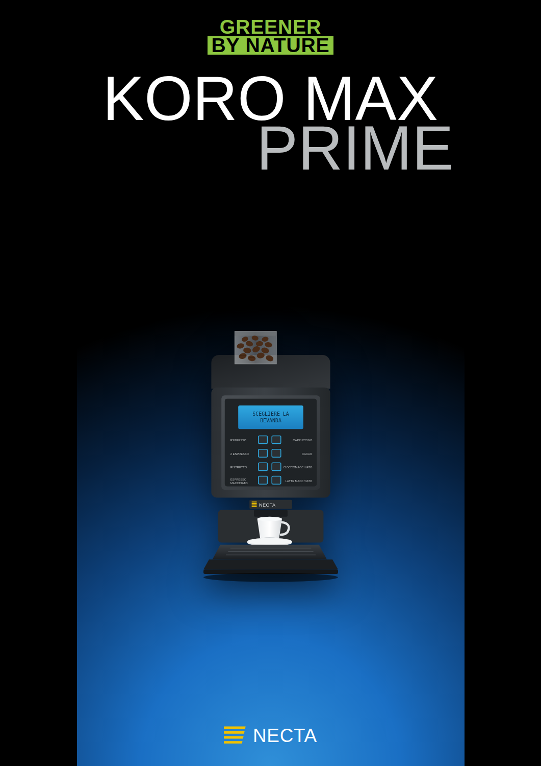Greener by nature
Koro Max Prime
SCEGLIERE LA BEVANDA ESPRESSO 2 ESPRESSO RISTRETTO ESPRESSO MACCHIATO CAPPUCCINO CACAO CIOCCOMACCHIATO LATTE MACCHIATO NECTA
Necta